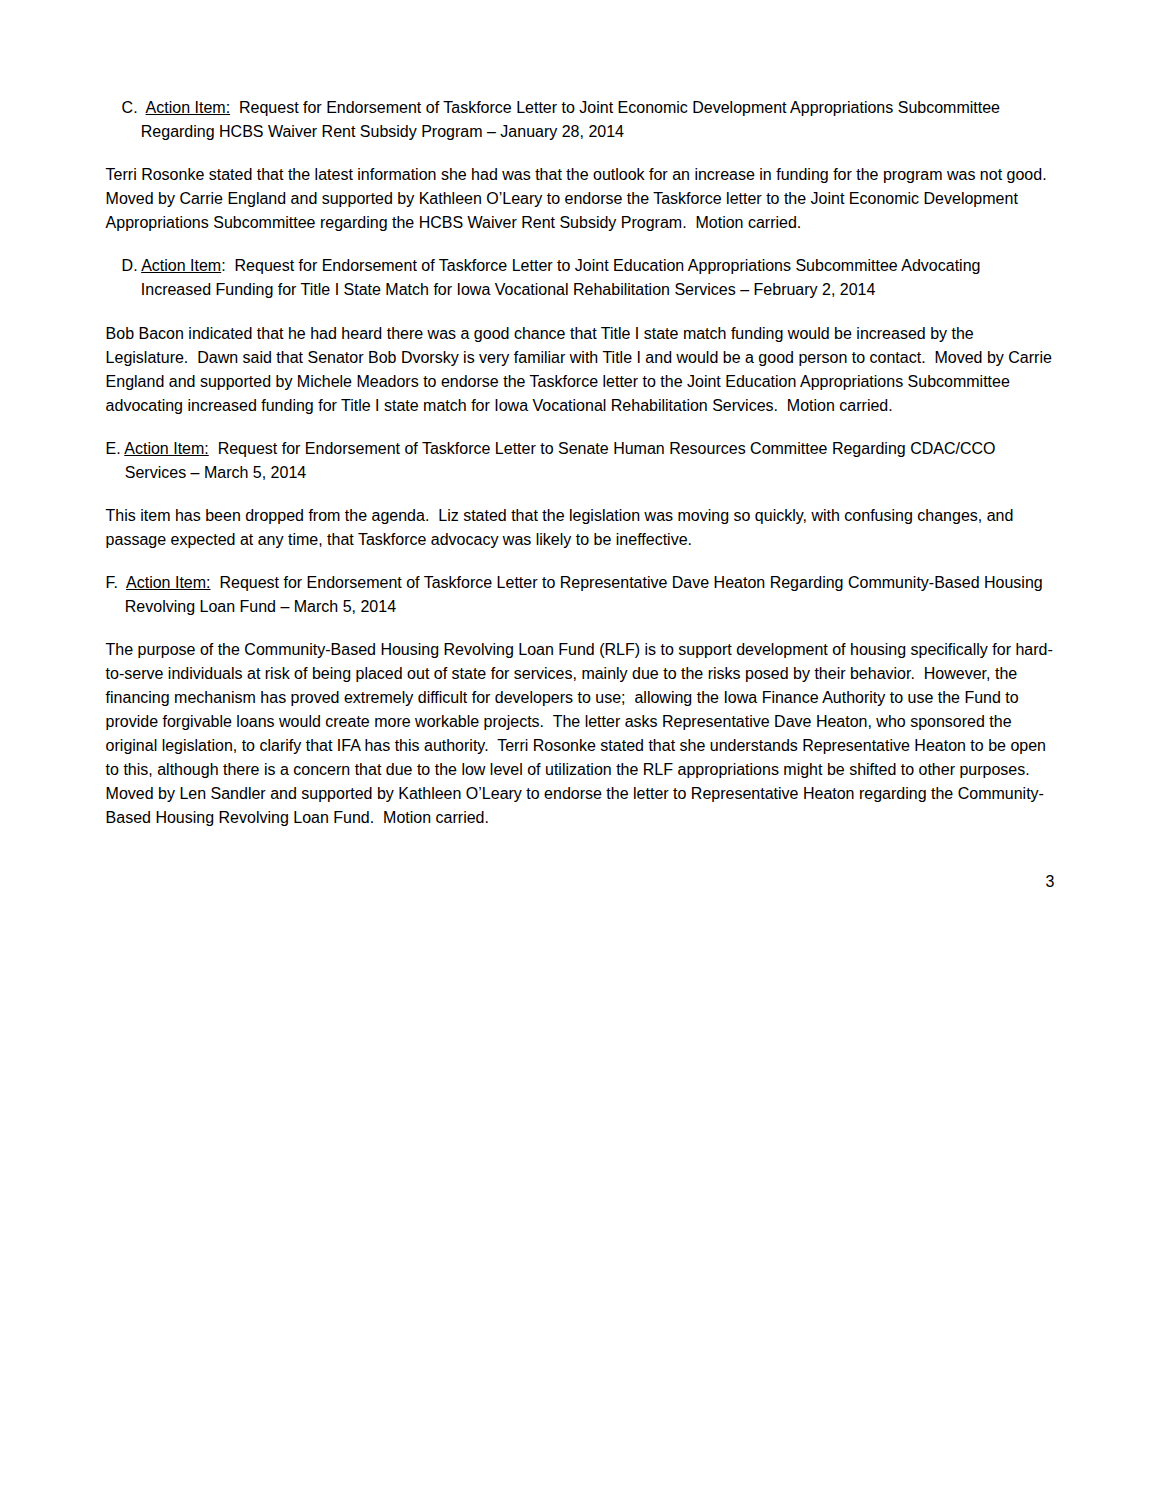C. Action Item: Request for Endorsement of Taskforce Letter to Joint Economic Development Appropriations Subcommittee Regarding HCBS Waiver Rent Subsidy Program – January 28, 2014
Terri Rosonke stated that the latest information she had was that the outlook for an increase in funding for the program was not good. Moved by Carrie England and supported by Kathleen O’Leary to endorse the Taskforce letter to the Joint Economic Development Appropriations Subcommittee regarding the HCBS Waiver Rent Subsidy Program. Motion carried.
D. Action Item: Request for Endorsement of Taskforce Letter to Joint Education Appropriations Subcommittee Advocating Increased Funding for Title I State Match for Iowa Vocational Rehabilitation Services – February 2, 2014
Bob Bacon indicated that he had heard there was a good chance that Title I state match funding would be increased by the Legislature. Dawn said that Senator Bob Dvorsky is very familiar with Title I and would be a good person to contact. Moved by Carrie England and supported by Michele Meadors to endorse the Taskforce letter to the Joint Education Appropriations Subcommittee advocating increased funding for Title I state match for Iowa Vocational Rehabilitation Services. Motion carried.
E. Action Item: Request for Endorsement of Taskforce Letter to Senate Human Resources Committee Regarding CDAC/CCO Services – March 5, 2014
This item has been dropped from the agenda. Liz stated that the legislation was moving so quickly, with confusing changes, and passage expected at any time, that Taskforce advocacy was likely to be ineffective.
F. Action Item: Request for Endorsement of Taskforce Letter to Representative Dave Heaton Regarding Community-Based Housing Revolving Loan Fund – March 5, 2014
The purpose of the Community-Based Housing Revolving Loan Fund (RLF) is to support development of housing specifically for hard-to-serve individuals at risk of being placed out of state for services, mainly due to the risks posed by their behavior. However, the financing mechanism has proved extremely difficult for developers to use; allowing the Iowa Finance Authority to use the Fund to provide forgivable loans would create more workable projects. The letter asks Representative Dave Heaton, who sponsored the original legislation, to clarify that IFA has this authority. Terri Rosonke stated that she understands Representative Heaton to be open to this, although there is a concern that due to the low level of utilization the RLF appropriations might be shifted to other purposes. Moved by Len Sandler and supported by Kathleen O’Leary to endorse the letter to Representative Heaton regarding the Community-Based Housing Revolving Loan Fund. Motion carried.
3